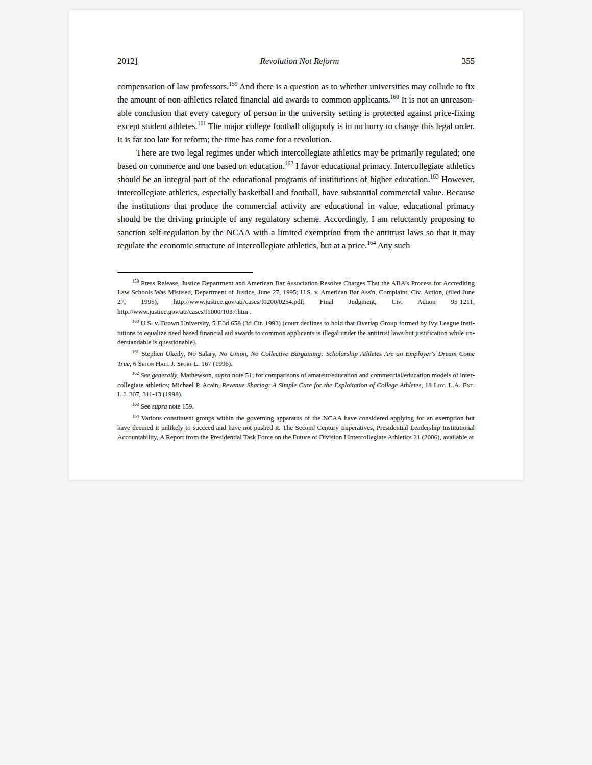2012] Revolution Not Reform 355
compensation of law professors.159 And there is a question as to whether universities may collude to fix the amount of non-athletics related financial aid awards to common applicants.160 It is not an unreasonable conclusion that every category of person in the university setting is protected against price-fixing except student athletes.161 The major college football oligopoly is in no hurry to change this legal order. It is far too late for reform; the time has come for a revolution.
There are two legal regimes under which intercollegiate athletics may be primarily regulated; one based on commerce and one based on education.162 I favor educational primacy. Intercollegiate athletics should be an integral part of the educational programs of institutions of higher education.163 However, intercollegiate athletics, especially basketball and football, have substantial commercial value. Because the institutions that produce the commercial activity are educational in value, educational primacy should be the driving principle of any regulatory scheme. Accordingly, I am reluctantly proposing to sanction self-regulation by the NCAA with a limited exemption from the antitrust laws so that it may regulate the economic structure of intercollegiate athletics, but at a price.164 Any such
159 Press Release, Justice Department and American Bar Association Resolve Charges That the ABA's Process for Accrediting Law Schools Was Misused, Department of Justice, June 27, 1995; U.S. v. American Bar Ass'n, Complaint, Civ. Action, (filed June 27, 1995), http://www.justice.gov/atr/cases/f0200/0254.pdf; Final Judgment, Civ. Action 95-1211, http://www.justice.gov/atr/cases/f1000/1037.htm .
160 U.S. v. Brown University, 5 F.3d 658 (3d Cir. 1993) (court declines to hold that Overlap Group formed by Ivy League institutions to equalize need based financial aid awards to common applicants is illegal under the antitrust laws but justification while understandable is questionable).
161 Stephen Ukeily, No Salary, No Union, No Collective Bargaining: Scholarship Athletes Are an Employer's Dream Come True, 6 Seton Hall J. Sport L. 167 (1996).
162 See generally, Mathewson, supra note 51; for comparisons of amateur/education and commercial/education models of intercollegiate athletics; Michael P. Acain, Revenue Sharing: A Simple Cure for the Exploitation of College Athletes, 18 Loy. L.A. Ent. L.J. 307, 311-13 (1998).
163 See supra note 159.
164 Various constituent groups within the governing apparatus of the NCAA have considered applying for an exemption but have deemed it unlikely to succeed and have not pushed it. The Second Century Imperatives, Presidential Leadership-Institutional Accountability, A Report from the Presidential Task Force on the Future of Division I Intercollegiate Athletics 21 (2006), available at